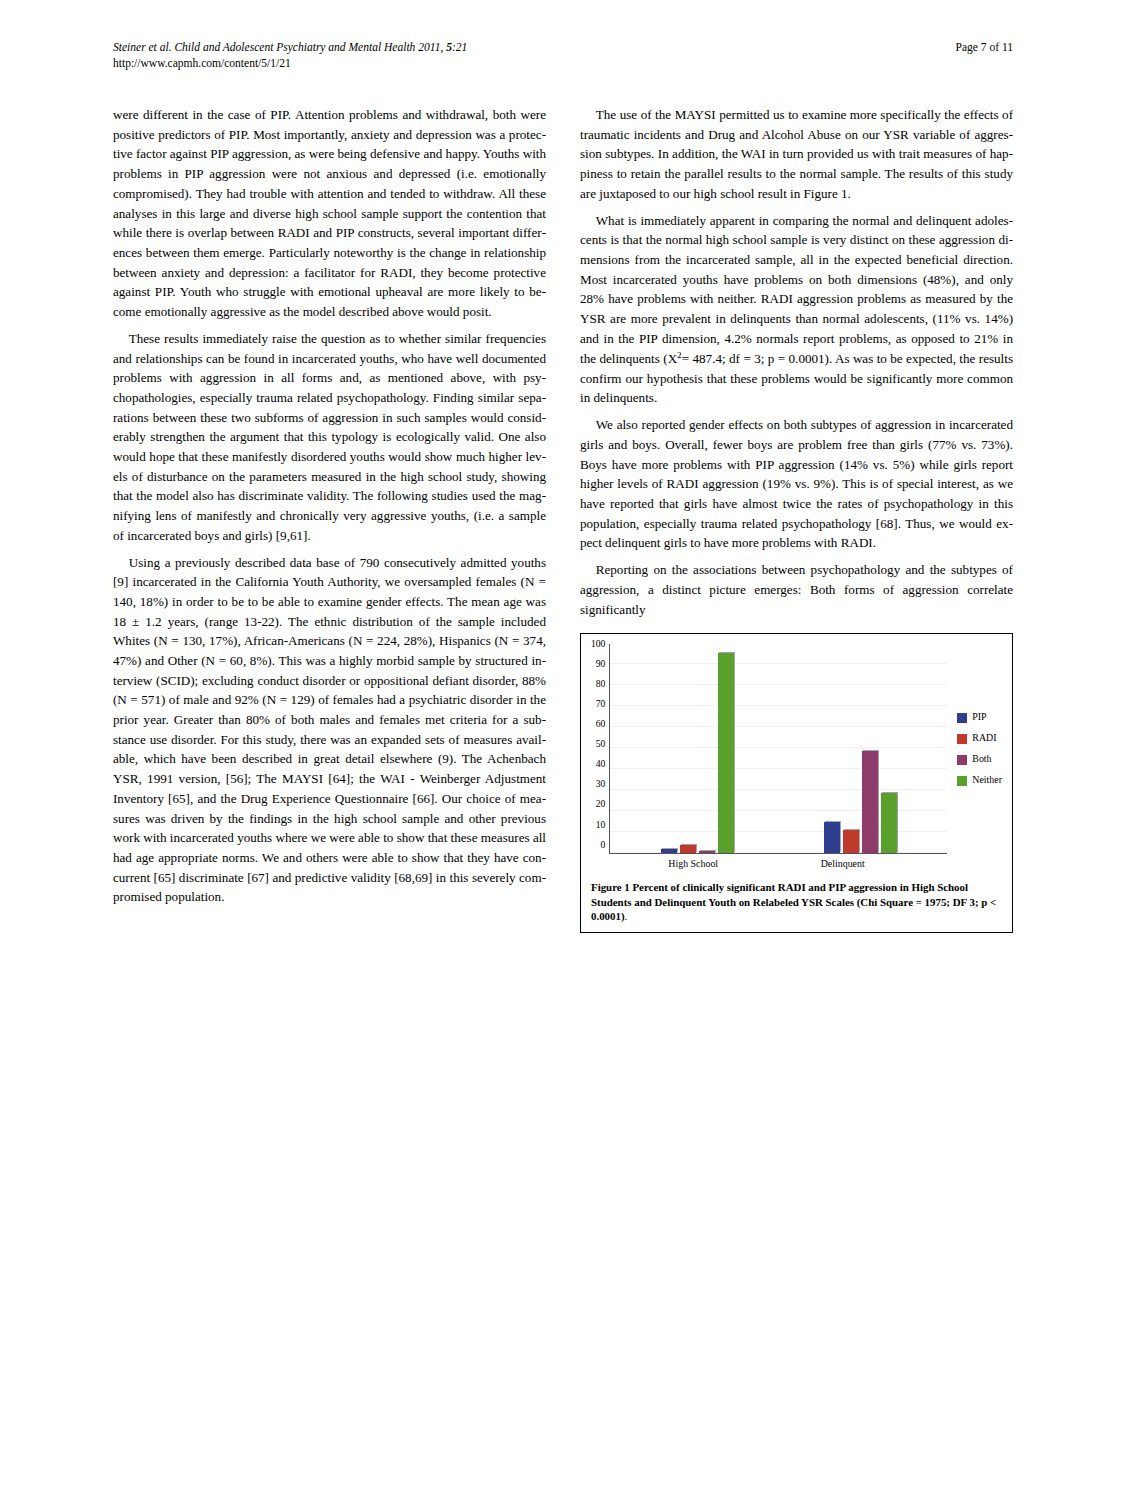Steiner et al. Child and Adolescent Psychiatry and Mental Health 2011, 5:21
http://www.capmh.com/content/5/1/21
Page 7 of 11
were different in the case of PIP. Attention problems and withdrawal, both were positive predictors of PIP. Most importantly, anxiety and depression was a protective factor against PIP aggression, as were being defensive and happy. Youths with problems in PIP aggression were not anxious and depressed (i.e. emotionally compromised). They had trouble with attention and tended to withdraw. All these analyses in this large and diverse high school sample support the contention that while there is overlap between RADI and PIP constructs, several important differences between them emerge. Particularly noteworthy is the change in relationship between anxiety and depression: a facilitator for RADI, they become protective against PIP. Youth who struggle with emotional upheaval are more likely to become emotionally aggressive as the model described above would posit.
These results immediately raise the question as to whether similar frequencies and relationships can be found in incarcerated youths, who have well documented problems with aggression in all forms and, as mentioned above, with psychopathologies, especially trauma related psychopathology. Finding similar separations between these two subforms of aggression in such samples would considerably strengthen the argument that this typology is ecologically valid. One also would hope that these manifestly disordered youths would show much higher levels of disturbance on the parameters measured in the high school study, showing that the model also has discriminate validity. The following studies used the magnifying lens of manifestly and chronically very aggressive youths, (i.e. a sample of incarcerated boys and girls) [9,61].
Using a previously described data base of 790 consecutively admitted youths [9] incarcerated in the California Youth Authority, we oversampled females (N = 140, 18%) in order to be to be able to examine gender effects. The mean age was 18 ± 1.2 years, (range 13-22). The ethnic distribution of the sample included Whites (N = 130, 17%), African-Americans (N = 224, 28%), Hispanics (N = 374, 47%) and Other (N = 60, 8%). This was a highly morbid sample by structured interview (SCID); excluding conduct disorder or oppositional defiant disorder, 88% (N = 571) of male and 92% (N = 129) of females had a psychiatric disorder in the prior year. Greater than 80% of both males and females met criteria for a substance use disorder. For this study, there was an expanded sets of measures available, which have been described in great detail elsewhere (9). The Achenbach YSR, 1991 version, [56]; The MAYSI [64]; the WAI - Weinberger Adjustment Inventory [65], and the Drug Experience Questionnaire [66]. Our choice of measures was driven by the findings in the high school sample and other previous work with incarcerated youths where we were able to show that these measures all had age appropriate norms. We and others were able to show that they have concurrent [65] discriminate [67] and predictive validity [68,69] in this severely compromised population.
The use of the MAYSI permitted us to examine more specifically the effects of traumatic incidents and Drug and Alcohol Abuse on our YSR variable of aggression subtypes. In addition, the WAI in turn provided us with trait measures of happiness to retain the parallel results to the normal sample. The results of this study are juxtaposed to our high school result in Figure 1.
What is immediately apparent in comparing the normal and delinquent adolescents is that the normal high school sample is very distinct on these aggression dimensions from the incarcerated sample, all in the expected beneficial direction. Most incarcerated youths have problems on both dimensions (48%), and only 28% have problems with neither. RADI aggression problems as measured by the YSR are more prevalent in delinquents than normal adolescents, (11% vs. 14%) and in the PIP dimension, 4.2% normals report problems, as opposed to 21% in the delinquents (X2= 487.4; df = 3; p = 0.0001). As was to be expected, the results confirm our hypothesis that these problems would be significantly more common in delinquents.
We also reported gender effects on both subtypes of aggression in incarcerated girls and boys. Overall, fewer boys are problem free than girls (77% vs. 73%). Boys have more problems with PIP aggression (14% vs. 5%) while girls report higher levels of RADI aggression (19% vs. 9%). This is of special interest, as we have reported that girls have almost twice the rates of psychopathology in this population, especially trauma related psychopathology [68]. Thus, we would expect delinquent girls to have more problems with RADI.
Reporting on the associations between psychopathology and the subtypes of aggression, a distinct picture emerges: Both forms of aggression correlate significantly
100 90 80 70 60 50 40 30 20 10 0
PIP
RADI
Both
Neither
High School Delinquent
Figure 1 Percent of clinically significant RADI and PIP aggression in High School Students and Delinquent Youth on Relabeled YSR Scales (Chi Square = 1975; DF 3; p < 0.0001).